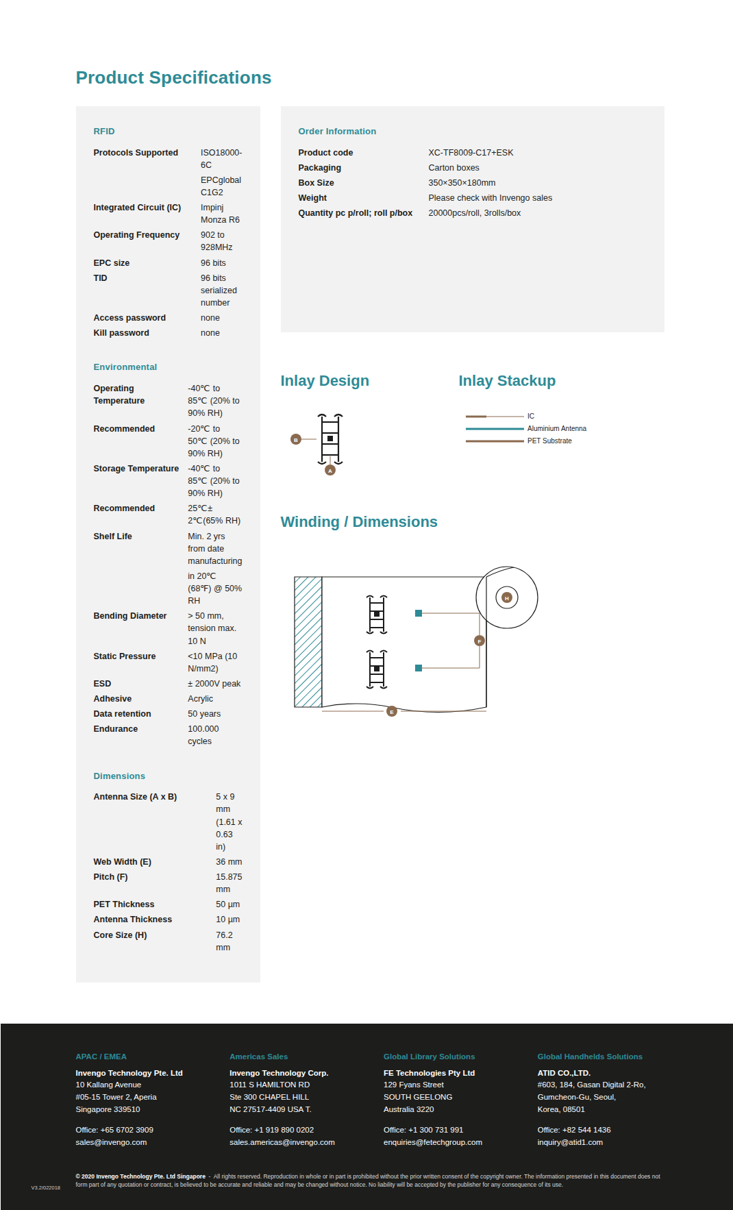Product Specifications
RFID
| Protocols Supported | ISO18000-6C |
| | EPCglobal C1G2 |
| Integrated Circuit (IC) | Impinj Monza R6 |
| Operating Frequency | 902 to 928MHz |
| EPC size | 96 bits |
| TID | 96 bits serialized number |
| Access password | none |
| Kill password | none |
Environmental
| Operating Temperature | -40℃ to 85℃ (20% to 90% RH) |
| Recommended | -20℃ to 50℃ (20% to 90% RH) |
| Storage Temperature | -40℃ to 85℃ (20% to 90% RH) |
| Recommended | 25℃± 2℃(65% RH) |
| Shelf Life | Min. 2 yrs from date manufacturing |
| | in 20℃ (68℉) @ 50% RH |
| Bending Diameter | > 50 mm, tension max. 10 N |
| Static Pressure | <10 MPa (10 N/mm2) |
| ESD | ± 2000V peak |
| Adhesive | Acrylic |
| Data retention | 50 years |
| Endurance | 100.000 cycles |
Dimensions
| Antenna Size (A x B) | 5 x 9 mm (1.61 x 0.63 in) |
| Web Width (E) | 36 mm |
| Pitch (F) | 15.875 mm |
| PET Thickness | 50 µm |
| Antenna Thickness | 10 µm |
| Core Size (H) | 76.2 mm |
Order Information
| Product code | XC-TF8009-C17+ESK |
| Packaging | Carton boxes |
| Box Size | 350×350×180mm |
| Weight | Please check with Invengo sales |
| Quantity pc p/roll; roll p/box | 20000pcs/roll, 3rolls/box |
Inlay Design
B A
Inlay Stackup
IC Aluminium Antenna PET Substrate
Winding / Dimensions
H F E
APAC / EMEA
Invengo Technology Pte. Ltd
10 Kallang Avenue
#05-15 Tower 2, Aperia
Singapore 339510
Office: +65 6702 3909
sales@invengo.com
Americas Sales
Invengo Technology Corp.
1011 S HAMILTON RD
Ste 300 CHAPEL HILL
NC 27517-4409 USA T.
Office: +1 919 890 0202
sales.americas@invengo.com
Global Library Solutions
FE Technologies Pty Ltd
129 Fyans Street
SOUTH GEELONG
Australia 3220
Office: +1 300 731 991
enquiries@fetechgroup.com
Global Handhelds Solutions
ATID CO.,LTD.
#603, 184, Gasan Digital 2-Ro,
Gumcheon-Gu, Seoul,
Korea, 08501
Office: +82 544 1436
inquiry@atid1.com
© 2020 Invengo Technology Pte. Ltd Singapore - All rights reserved. Reproduction in whole or in part is prohibited without the prior written consent of the copyright owner. The information presented in this document does not form part of any quotation or contract, is believed to be accurate and reliable and may be changed without notice. No liability will be accepted by the publisher for any consequence of its use.
V3.2/022018